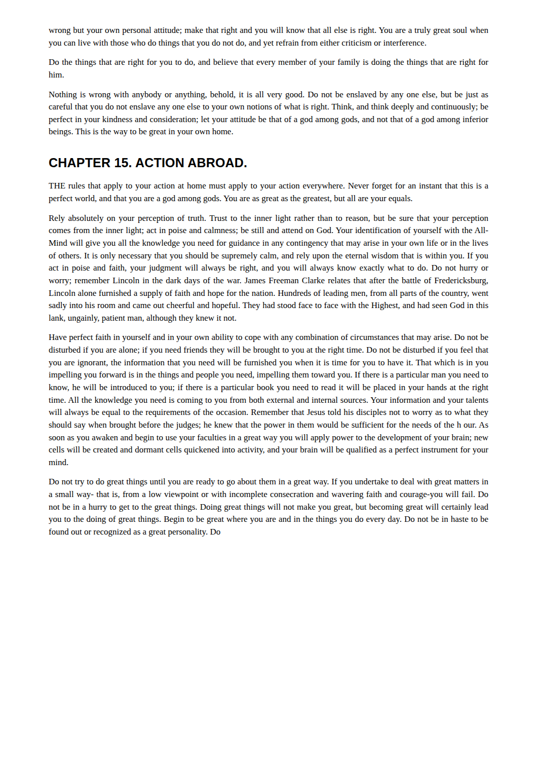wrong but your own personal attitude; make that right and you will know that all else is right. You are a truly great soul when you can live with those who do things that you do not do, and yet refrain from either criticism or interference.
Do the things that are right for you to do, and believe that every member of your family is doing the things that are right for him.
Nothing is wrong with anybody or anything, behold, it is all very good. Do not be enslaved by any one else, but be just as careful that you do not enslave any one else to your own notions of what is right. Think, and think deeply and continuously; be perfect in your kindness and consideration; let your attitude be that of a god among gods, and not that of a god among inferior beings. This is the way to be great in your own home.
CHAPTER 15. ACTION ABROAD.
THE rules that apply to your action at home must apply to your action everywhere. Never forget for an instant that this is a perfect world, and that you are a god among gods. You are as great as the greatest, but all are your equals.
Rely absolutely on your perception of truth. Trust to the inner light rather than to reason, but be sure that your perception comes from the inner light; act in poise and calmness; be still and attend on God. Your identification of yourself with the All-Mind will give you all the knowledge you need for guidance in any contingency that may arise in your own life or in the lives of others. It is only necessary that you should be supremely calm, and rely upon the eternal wisdom that is within you. If you act in poise and faith, your judgment will always be right, and you will always know exactly what to do. Do not hurry or worry; remember Lincoln in the dark days of the war. James Freeman Clarke relates that after the battle of Fredericksburg, Lincoln alone furnished a supply of faith and hope for the nation. Hundreds of leading men, from all parts of the country, went sadly into his room and came out cheerful and hopeful. They had stood face to face with the Highest, and had seen God in this lank, ungainly, patient man, although they knew it not.
Have perfect faith in yourself and in your own ability to cope with any combination of circumstances that may arise. Do not be disturbed if you are alone; if you need friends they will be brought to you at the right time. Do not be disturbed if you feel that you are ignorant, the information that you need will be furnished you when it is time for you to have it. That which is in you impelling you forward is in the things and people you need, impelling them toward you. If there is a particular man you need to know, he will be introduced to you; if there is a particular book you need to read it will be placed in your hands at the right time. All the knowledge you need is coming to you from both external and internal sources. Your information and your talents will always be equal to the requirements of the occasion. Remember that Jesus told his disciples not to worry as to what they should say when brought before the judges; he knew that the power in them would be sufficient for the needs of the h our. As soon as you awaken and begin to use your faculties in a great way you will apply power to the development of your brain; new cells will be created and dormant cells quickened into activity, and your brain will be qualified as a perfect instrument for your mind.
Do not try to do great things until you are ready to go about them in a great way. If you undertake to deal with great matters in a small way- that is, from a low viewpoint or with incomplete consecration and wavering faith and courage-you will fail. Do not be in a hurry to get to the great things. Doing great things will not make you great, but becoming great will certainly lead you to the doing of great things. Begin to be great where you are and in the things you do every day. Do not be in haste to be found out or recognized as a great personality. Do